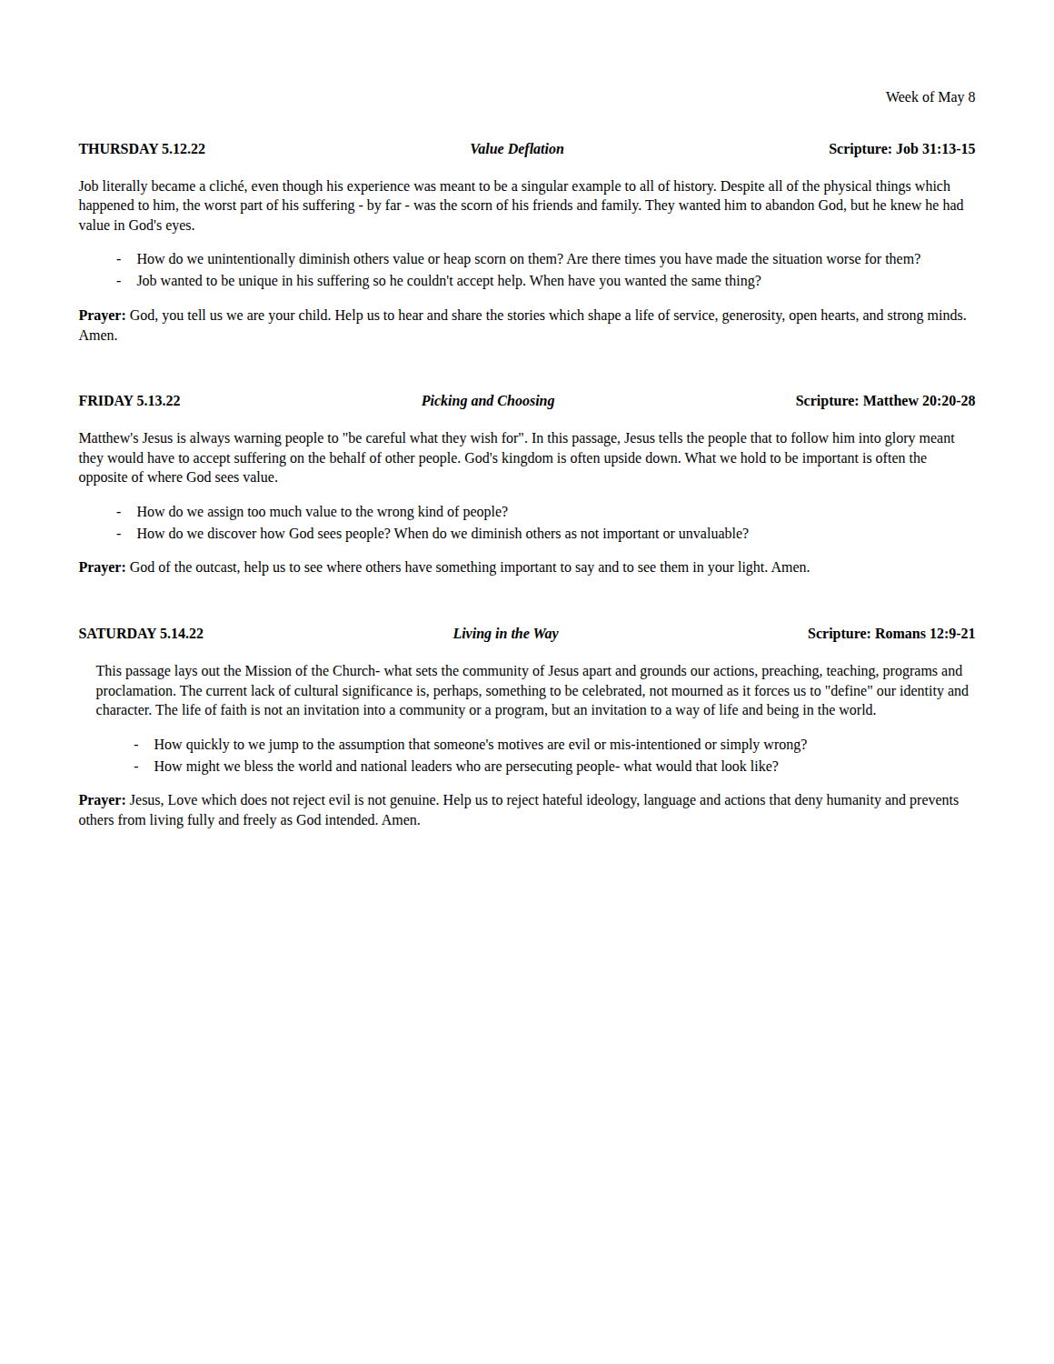Week of May 8
THURSDAY 5.12.22 Value Deflation Scripture: Job 31:13-15
Job literally became a cliché, even though his experience was meant to be a singular example to all of history. Despite all of the physical things which happened to him, the worst part of his suffering - by far - was the scorn of his friends and family. They wanted him to abandon God, but he knew he had value in God's eyes.
How do we unintentionally diminish others value or heap scorn on them? Are there times you have made the situation worse for them?
Job wanted to be unique in his suffering so he couldn't accept help. When have you wanted the same thing?
Prayer: God, you tell us we are your child. Help us to hear and share the stories which shape a life of service, generosity, open hearts, and strong minds. Amen.
FRIDAY 5.13.22 Picking and Choosing Scripture: Matthew 20:20-28
Matthew's Jesus is always warning people to "be careful what they wish for". In this passage, Jesus tells the people that to follow him into glory meant they would have to accept suffering on the behalf of other people. God's kingdom is often upside down. What we hold to be important is often the opposite of where God sees value.
How do we assign too much value to the wrong kind of people?
How do we discover how God sees people? When do we diminish others as not important or unvaluable?
Prayer: God of the outcast, help us to see where others have something important to say and to see them in your light. Amen.
SATURDAY 5.14.22 Living in the Way Scripture: Romans 12:9-21
This passage lays out the Mission of the Church- what sets the community of Jesus apart and grounds our actions, preaching, teaching, programs and proclamation. The current lack of cultural significance is, perhaps, something to be celebrated, not mourned as it forces us to "define" our identity and character. The life of faith is not an invitation into a community or a program, but an invitation to a way of life and being in the world.
How quickly to we jump to the assumption that someone's motives are evil or mis-intentioned or simply wrong?
How might we bless the world and national leaders who are persecuting people- what would that look like?
Prayer: Jesus, Love which does not reject evil is not genuine. Help us to reject hateful ideology, language and actions that deny humanity and prevents others from living fully and freely as God intended. Amen.